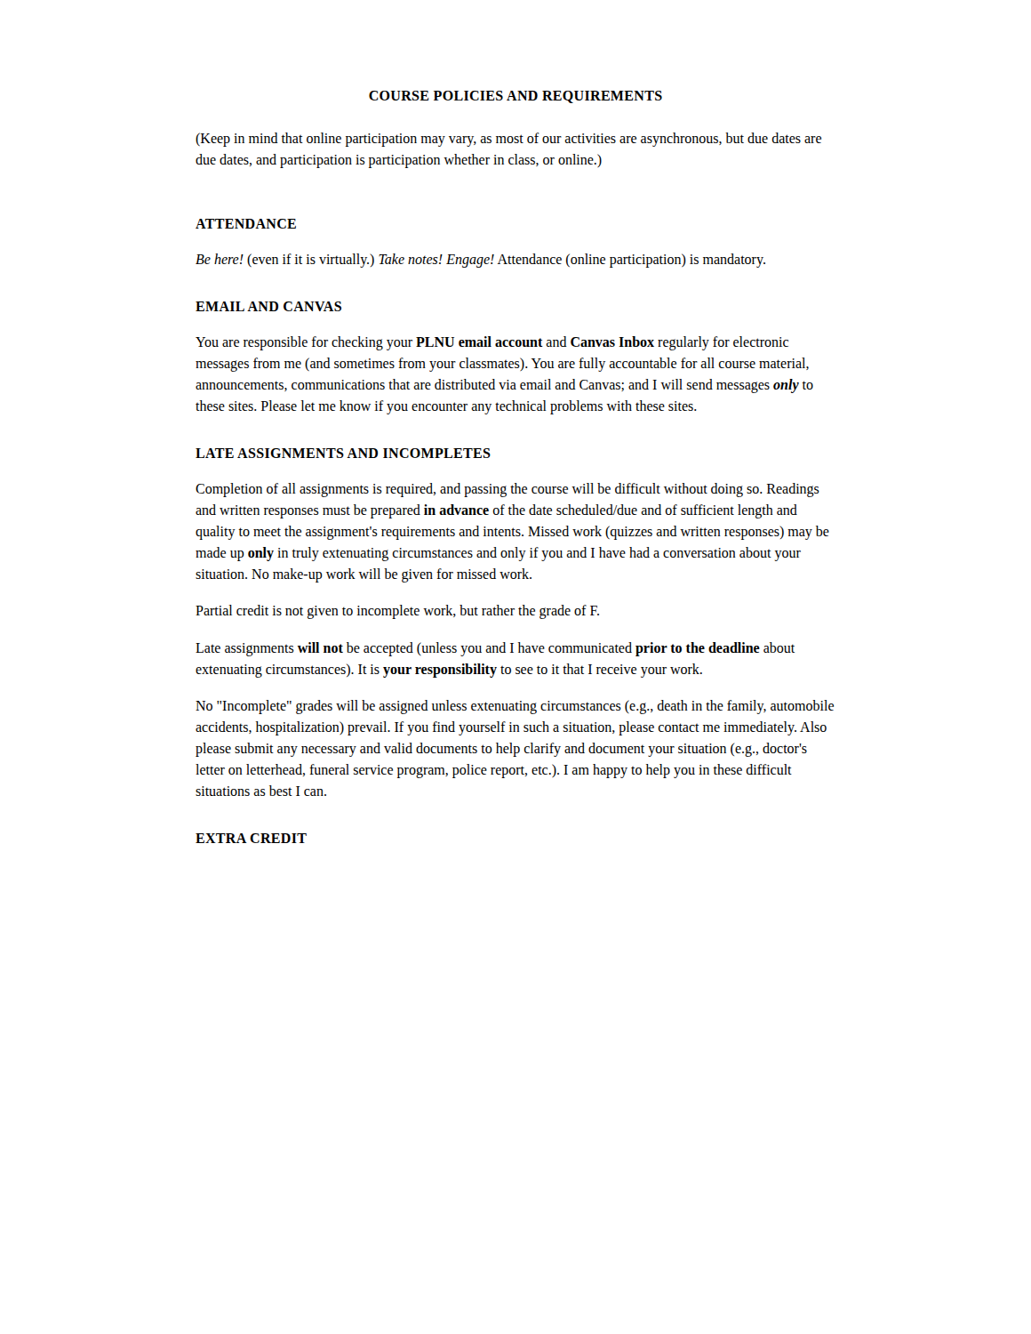COURSE POLICIES AND REQUIREMENTS
(Keep in mind that online participation may vary, as most of our activities are asynchronous, but due dates are due dates, and participation is participation whether in class, or online.)
ATTENDANCE
Be here! (even if it is virtually.) Take notes! Engage! Attendance (online participation) is mandatory.
EMAIL AND CANVAS
You are responsible for checking your PLNU email account and Canvas Inbox regularly for electronic messages from me (and sometimes from your classmates). You are fully accountable for all course material, announcements, communications that are distributed via email and Canvas; and I will send messages only to these sites. Please let me know if you encounter any technical problems with these sites.
LATE ASSIGNMENTS AND INCOMPLETES
Completion of all assignments is required, and passing the course will be difficult without doing so. Readings and written responses must be prepared in advance of the date scheduled/due and of sufficient length and quality to meet the assignment's requirements and intents. Missed work (quizzes and written responses) may be made up only in truly extenuating circumstances and only if you and I have had a conversation about your situation. No make-up work will be given for missed work.
Partial credit is not given to incomplete work, but rather the grade of F.
Late assignments will not be accepted (unless you and I have communicated prior to the deadline about extenuating circumstances). It is your responsibility to see to it that I receive your work.
No "Incomplete" grades will be assigned unless extenuating circumstances (e.g., death in the family, automobile accidents, hospitalization) prevail. If you find yourself in such a situation, please contact me immediately. Also please submit any necessary and valid documents to help clarify and document your situation (e.g., doctor's letter on letterhead, funeral service program, police report, etc.). I am happy to help you in these difficult situations as best I can.
EXTRA CREDIT